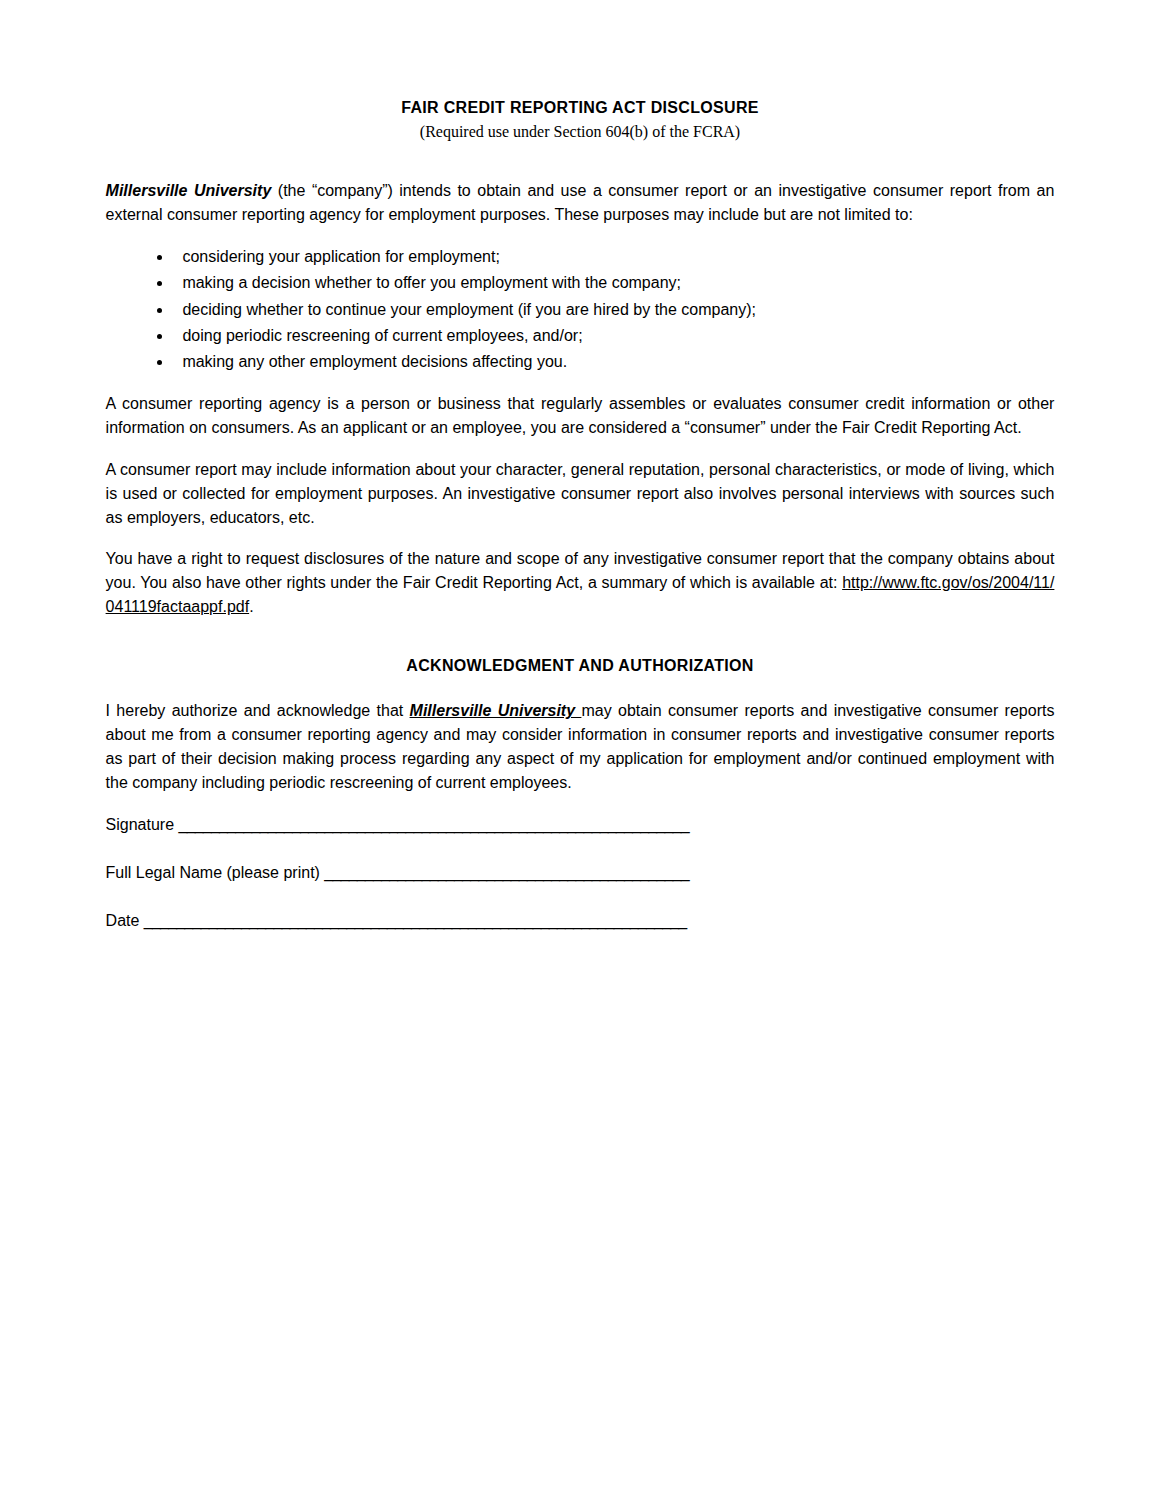FAIR CREDIT REPORTING ACT DISCLOSURE
(Required use under Section 604(b) of the FCRA)
Millersville University (the “company”) intends to obtain and use a consumer report or an investigative consumer report from an external consumer reporting agency for employment purposes. These purposes may include but are not limited to:
considering your application for employment;
making a decision whether to offer you employment with the company;
deciding whether to continue your employment (if you are hired by the company);
doing periodic rescreening of current employees, and/or;
making any other employment decisions affecting you.
A consumer reporting agency is a person or business that regularly assembles or evaluates consumer credit information or other information on consumers. As an applicant or an employee, you are considered a “consumer” under the Fair Credit Reporting Act.
A consumer report may include information about your character, general reputation, personal characteristics, or mode of living, which is used or collected for employment purposes. An investigative consumer report also involves personal interviews with sources such as employers, educators, etc.
You have a right to request disclosures of the nature and scope of any investigative consumer report that the company obtains about you. You also have other rights under the Fair Credit Reporting Act, a summary of which is available at: http://www.ftc.gov/os/2004/11/041119factaappf.pdf.
ACKNOWLEDGMENT AND AUTHORIZATION
I hereby authorize and acknowledge that Millersville University may obtain consumer reports and investigative consumer reports about me from a consumer reporting agency and may consider information in consumer reports and investigative consumer reports as part of their decision making process regarding any aspect of my application for employment and/or continued employment with the company including periodic rescreening of current employees.
Signature _______________________________________________________________
Full Legal Name (please print) _____________________________________________
Date ___________________________________________________________________